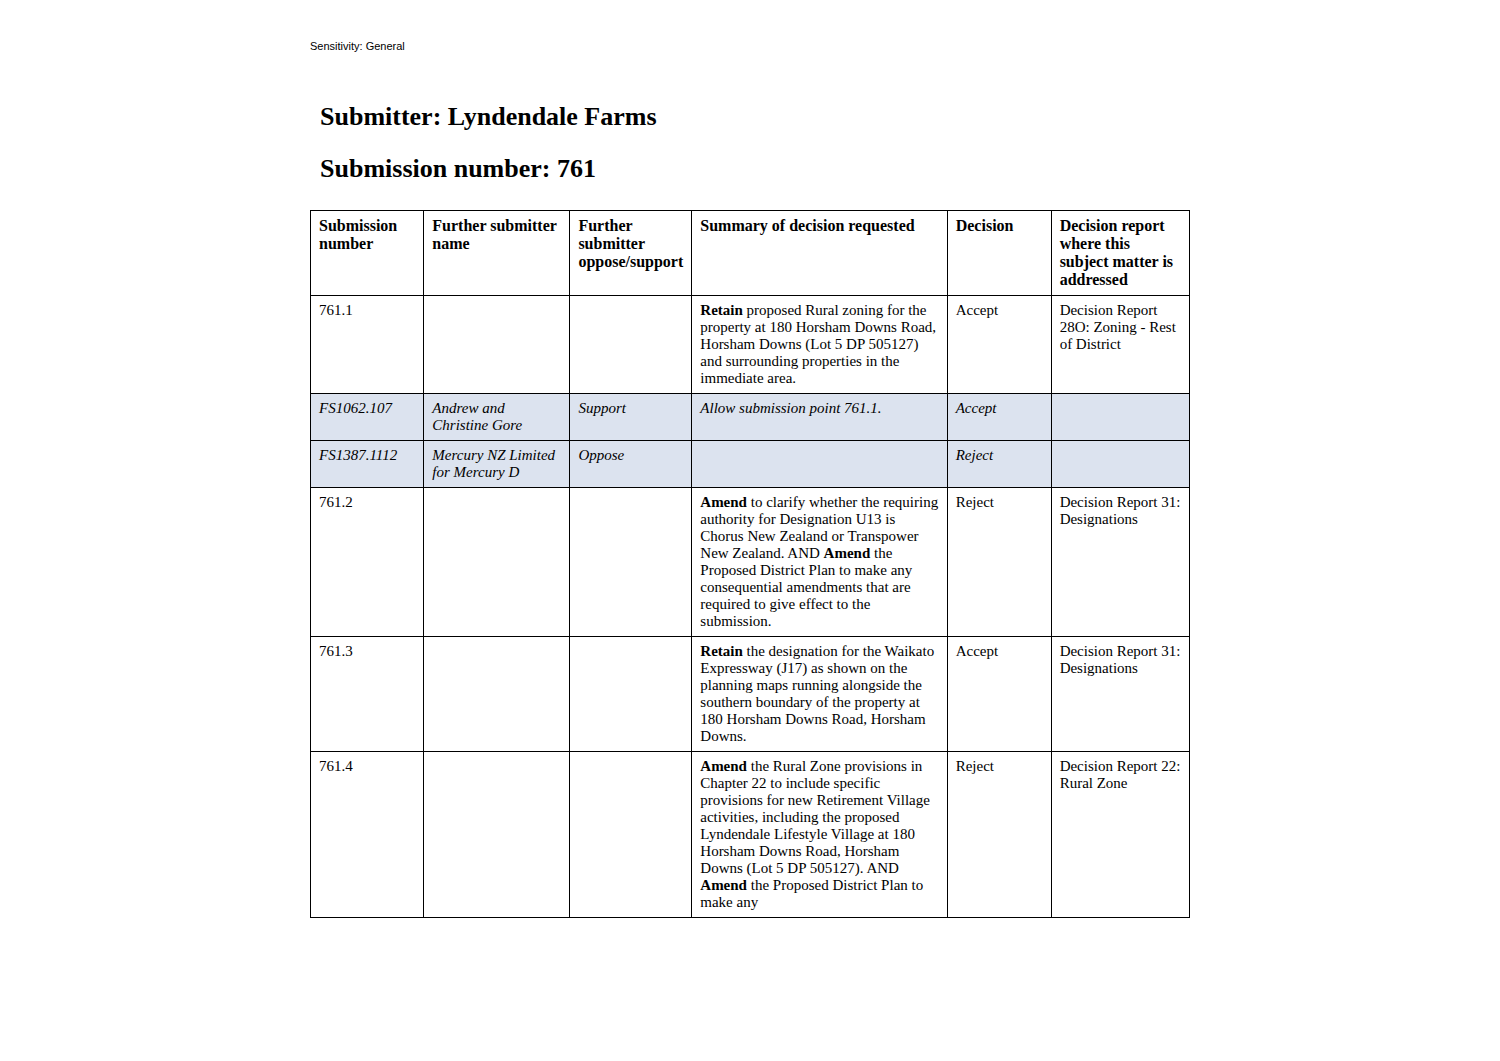Sensitivity: General
Submitter: Lyndendale Farms
Submission number: 761
| Submission number | Further submitter name | Further submitter oppose/support | Summary of decision requested | Decision | Decision report where this subject matter is addressed |
| --- | --- | --- | --- | --- | --- |
| 761.1 | | | Retain proposed Rural zoning for the property at 180 Horsham Downs Road, Horsham Downs (Lot 5 DP 505127) and surrounding properties in the immediate area. | Accept | Decision Report 28O: Zoning - Rest of District |
| FS1062.107 | Andrew and Christine Gore | Support | Allow submission point 761.1. | Accept | |
| FS1387.1112 | Mercury NZ Limited for Mercury D | Oppose | | Reject | |
| 761.2 | | | Amend to clarify whether the requiring authority for Designation U13 is Chorus New Zealand or Transpower New Zealand. AND Amend the Proposed District Plan to make any consequential amendments that are required to give effect to the submission. | Reject | Decision Report 31: Designations |
| 761.3 | | | Retain the designation for the Waikato Expressway (J17) as shown on the planning maps running alongside the southern boundary of the property at 180 Horsham Downs Road, Horsham Downs. | Accept | Decision Report 31: Designations |
| 761.4 | | | Amend the Rural Zone provisions in Chapter 22 to include specific provisions for new Retirement Village activities, including the proposed Lyndendale Lifestyle Village at 180 Horsham Downs Road, Horsham Downs (Lot 5 DP 505127). AND Amend the Proposed District Plan to make any | Reject | Decision Report 22: Rural Zone |